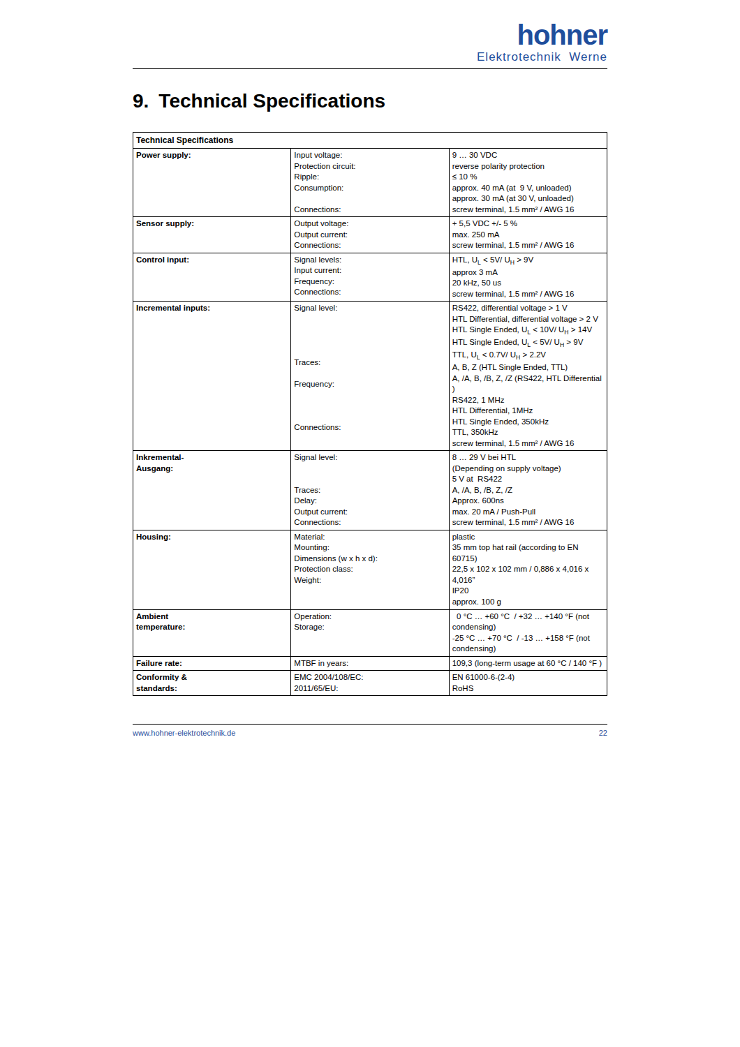hohner
Elektrotechnik Werne
9. Technical Specifications
| Technical Specifications |
| --- |
| Power supply: | Input voltage: Protection circuit: Ripple: Consumption: Connections: | 9 … 30 VDC reverse polarity protection ≤ 10 % approx. 40 mA (at 9 V, unloaded) approx. 30 mA (at 30 V, unloaded) screw terminal, 1.5 mm² / AWG 16 |
| Sensor supply: | Output voltage: Output current: Connections: | + 5,5 VDC +/- 5 % max. 250 mA screw terminal, 1.5 mm² / AWG 16 |
| Control input: | Signal levels: Input current: Frequency: Connections: | HTL, U L < 5V/ U H > 9V approx 3 mA 20 kHz, 50 us screw terminal, 1.5 mm² / AWG 16 |
| Incremental inputs: | Signal level: Traces: Frequency: Connections: | RS422, differential voltage > 1 V HTL Differential, differential voltage > 2 V HTL Single Ended, U L < 10V/ U H > 14V HTL Single Ended, U L < 5V/ U H > 9V TTL, U L < 0.7V/ U H > 2.2V A, B, Z (HTL Single Ended, TTL) A, /A, B, /B, Z, /Z (RS422, HTL Differential ) RS422, 1 MHz HTL Differential, 1MHz HTL Single Ended, 350kHz TTL, 350kHz screw terminal, 1.5 mm² / AWG 16 |
| Inkremental- Ausgang: | Signal level: Traces: Delay: Output current: Connections: | 8 … 29 V bei HTL (Depending on supply voltage) 5 V at RS422 A, /A, B, /B, Z, /Z Approx. 600ns max. 20 mA / Push-Pull screw terminal, 1.5 mm² / AWG 16 |
| Housing: | Material: Mounting: Dimensions (w x h x d): Protection class: Weight: | plastic 35 mm top hat rail (according to EN 60715) 22,5 x 102 x 102 mm / 0,886 x 4,016 x 4,016” IP20 approx. 100 g |
| Ambient temperature: | Operation: Storage: | 0 °C … +60 °C / +32 … +140 °F (not condensing) -25 °C … +70 °C / -13 … +158 °F (not condensing) |
| Failure rate: | MTBF in years: | 109,3 (long-term usage at 60 °C / 140 °F ) |
| Conformity & standards: | EMC 2004/108/EC: 2011/65/EU: | EN 61000-6-(2-4) RoHS |
www.hohner-elektrotechnik.de 22